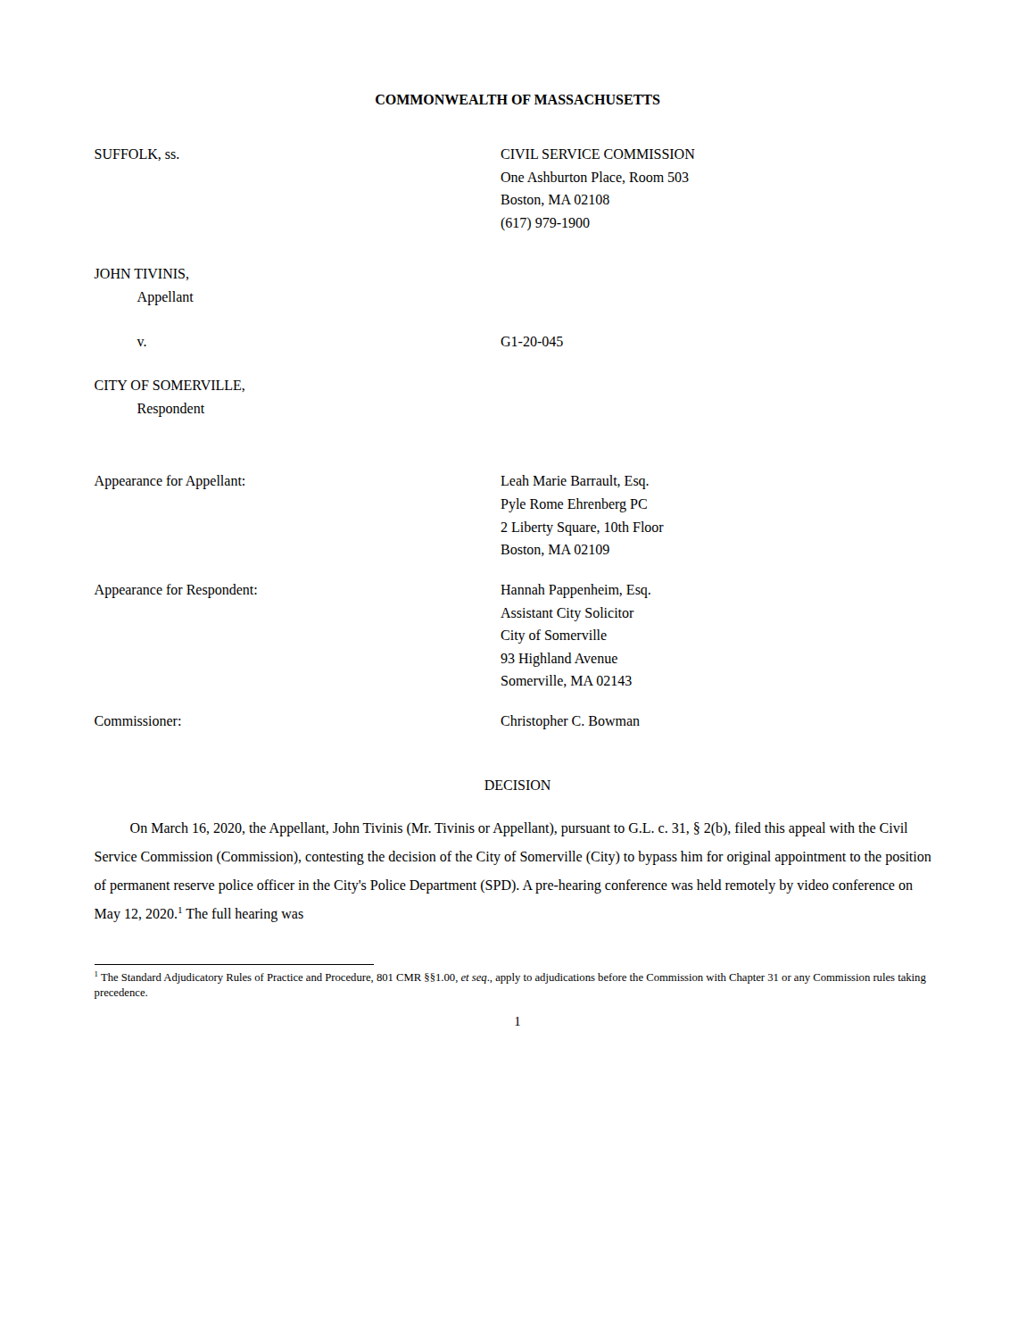COMMONWEALTH OF MASSACHUSETTS
| SUFFOLK, ss. | CIVIL SERVICE COMMISSION One Ashburton Place, Room 503 Boston, MA 02108 (617) 979-1900 |
| JOHN TIVINIS, Appellant v. CITY OF SOMERVILLE, Respondent | G1-20-045 |
| Appearance for Appellant: | Leah Marie Barrault, Esq. Pyle Rome Ehrenberg PC 2 Liberty Square, 10th Floor Boston, MA 02109 |
| Appearance for Respondent: | Hannah Pappenheim, Esq. Assistant City Solicitor City of Somerville 93 Highland Avenue Somerville, MA 02143 |
| Commissioner: | Christopher C. Bowman |
DECISION
On March 16, 2020, the Appellant, John Tivinis (Mr. Tivinis or Appellant), pursuant to G.L. c. 31, § 2(b), filed this appeal with the Civil Service Commission (Commission), contesting the decision of the City of Somerville (City) to bypass him for original appointment to the position of permanent reserve police officer in the City's Police Department (SPD). A pre-hearing conference was held remotely by video conference on May 12, 2020.1 The full hearing was
1 The Standard Adjudicatory Rules of Practice and Procedure, 801 CMR §§1.00, et seq., apply to adjudications before the Commission with Chapter 31 or any Commission rules taking precedence.
1